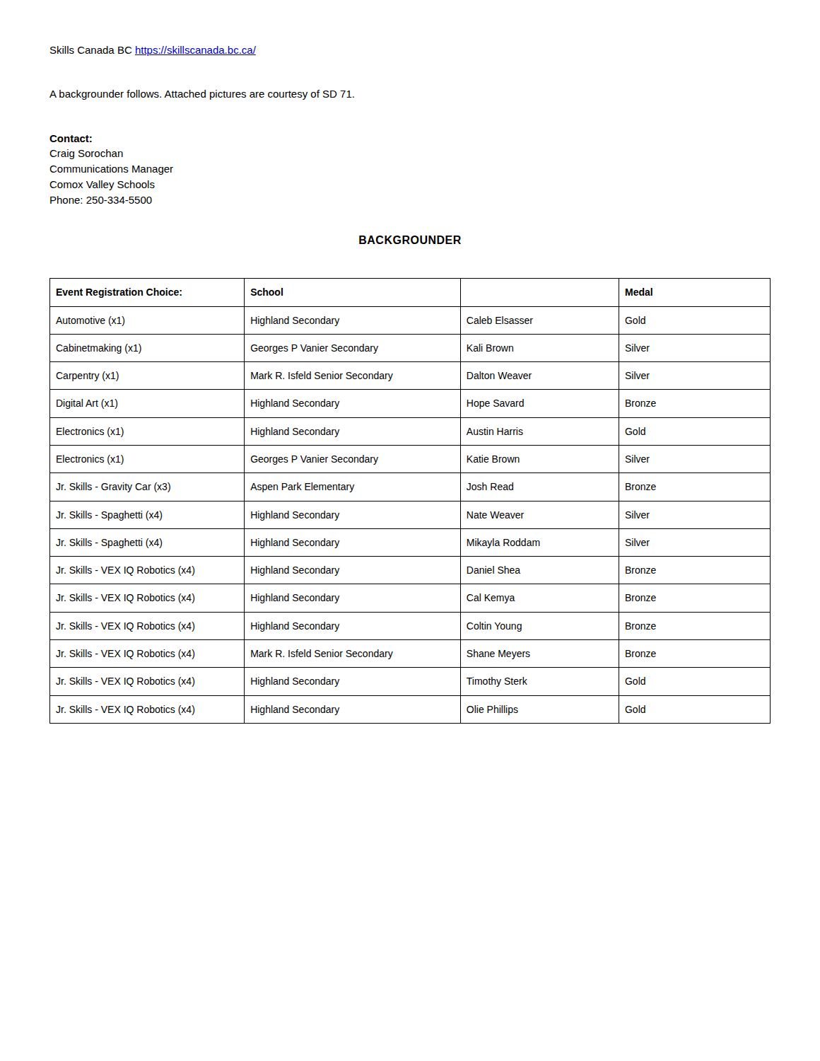Skills Canada BC https://skillscanada.bc.ca/
A backgrounder follows. Attached pictures are courtesy of SD 71.
Contact: Craig Sorochan Communications Manager Comox Valley Schools Phone: 250-334-5500
BACKGROUNDER
| Event Registration Choice: | School | | Medal |
| --- | --- | --- | --- |
| Automotive (x1) | Highland Secondary | Caleb Elsasser | Gold |
| Cabinetmaking (x1) | Georges P Vanier Secondary | Kali Brown | Silver |
| Carpentry (x1) | Mark R. Isfeld Senior Secondary | Dalton Weaver | Silver |
| Digital Art (x1) | Highland Secondary | Hope Savard | Bronze |
| Electronics (x1) | Highland Secondary | Austin Harris | Gold |
| Electronics (x1) | Georges P Vanier Secondary | Katie Brown | Silver |
| Jr. Skills - Gravity Car (x3) | Aspen Park Elementary | Josh Read | Bronze |
| Jr. Skills - Spaghetti (x4) | Highland Secondary | Nate Weaver | Silver |
| Jr. Skills - Spaghetti (x4) | Highland Secondary | Mikayla Roddam | Silver |
| Jr. Skills - VEX IQ Robotics (x4) | Highland Secondary | Daniel Shea | Bronze |
| Jr. Skills - VEX IQ Robotics (x4) | Highland Secondary | Cal Kemya | Bronze |
| Jr. Skills - VEX IQ Robotics (x4) | Highland Secondary | Coltin Young | Bronze |
| Jr. Skills - VEX IQ Robotics (x4) | Mark R. Isfeld Senior Secondary | Shane Meyers | Bronze |
| Jr. Skills - VEX IQ Robotics (x4) | Highland Secondary | Timothy Sterk | Gold |
| Jr. Skills - VEX IQ Robotics (x4) | Highland Secondary | Olie Phillips | Gold |